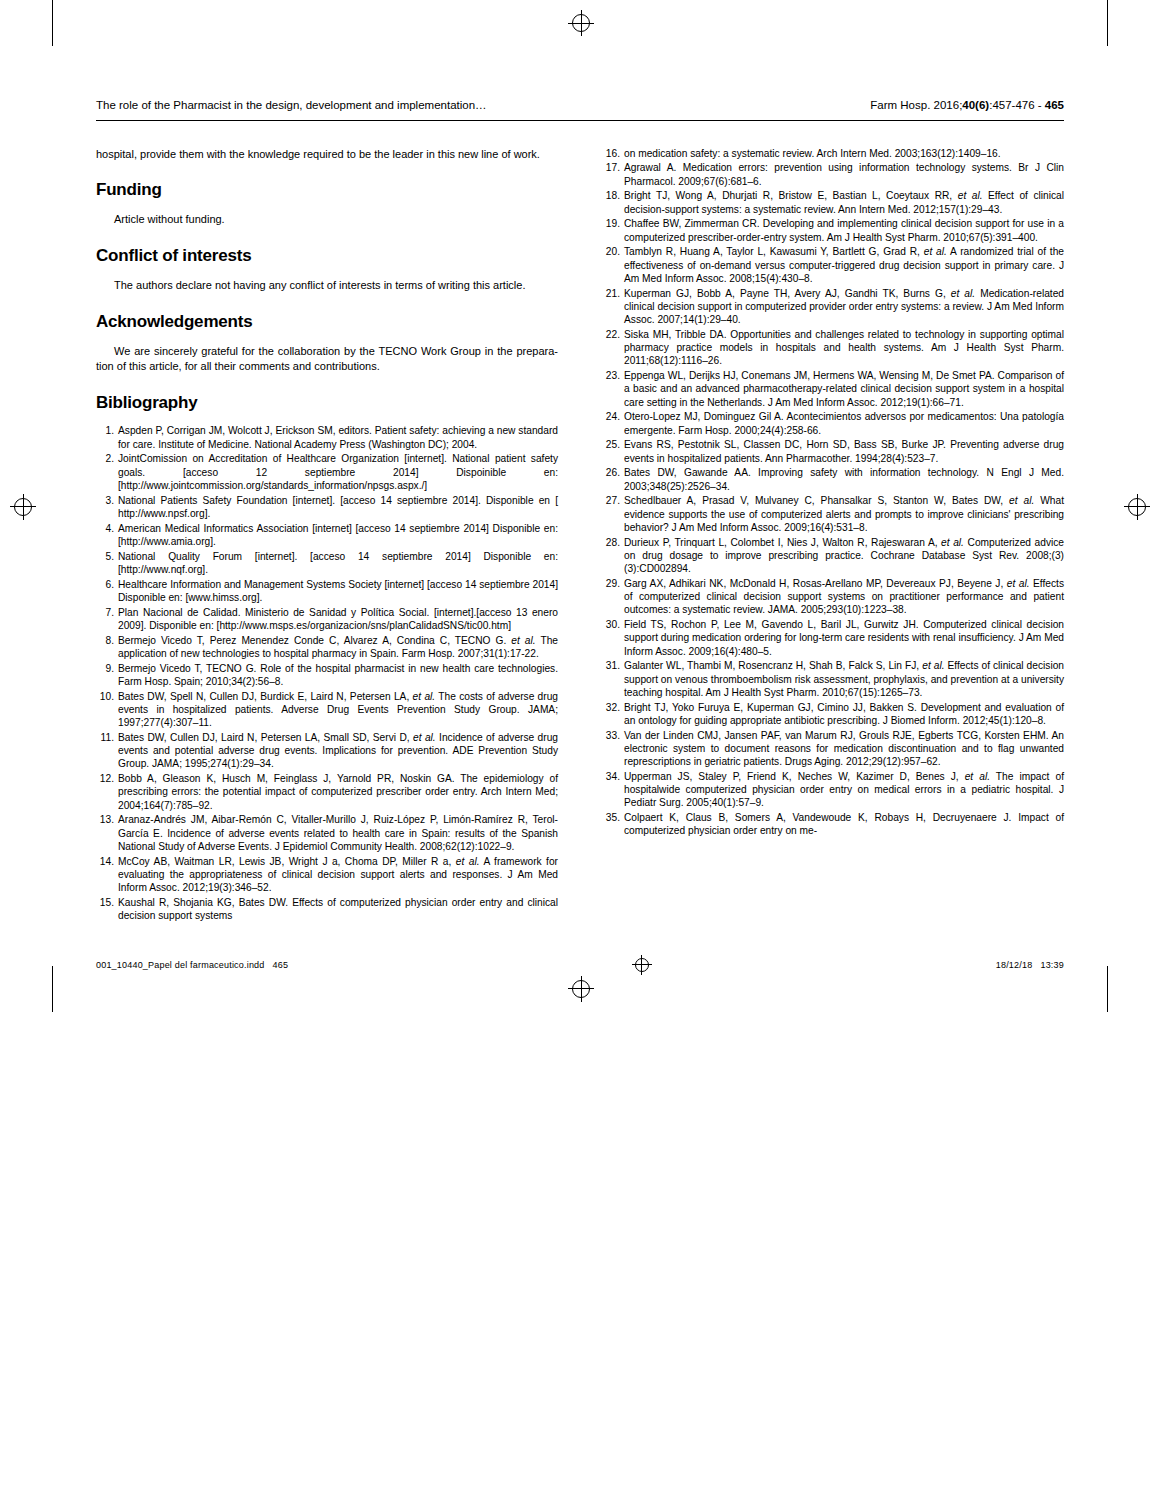The role of the Pharmacist in the design, development and implementation…
Farm Hosp. 2016;40(6):457-476 - 465
hospital, provide them with the knowledge required to be the leader in this new line of work.
Funding
Article without funding.
Conflict of interests
The authors declare not having any conflict of interests in terms of writing this article.
Acknowledgements
We are sincerely grateful for the collaboration by the TECNO Work Group in the preparation of this article, for all their comments and contributions.
Bibliography
Aspden P, Corrigan JM, Wolcott J, Erickson SM, editors. Patient safety: achieving a new standard for care. Institute of Medicine. National Academy Press (Washington DC); 2004.
JointComission on Accreditation of Healthcare Organization [internet]. National patient safety goals. [acceso 12 septiembre 2014] Dispoinible en: [http://www.jointcommission.org/standards_information/npsgs.aspx./]
National Patients Safety Foundation [internet]. [acceso 14 septiembre 2014]. Disponible en [ http://www.npsf.org].
American Medical Informatics Association [internet] [acceso 14 septiembre 2014] Disponible en: [http://www.amia.org].
National Quality Forum [internet]. [acceso 14 septiembre 2014] Disponible en: [http://www.nqf.org].
Healthcare Information and Management Systems Society [internet] [acceso 14 septiembre 2014] Disponible en: [www.himss.org].
Plan Nacional de Calidad. Ministerio de Sanidad y Política Social. [internet].[acceso 13 enero 2009]. Disponible en: [http://www.msps.es/organizacion/sns/planCalidadSNS/tic00.htm]
Bermejo Vicedo T, Perez Menendez Conde C, Alvarez A, Condina C, TECNO G. et al. The application of new technologies to hospital pharmacy in Spain. Farm Hosp. 2007;31(1):17-22.
Bermejo Vicedo T, TECNO G. Role of the hospital pharmacist in new health care technologies. Farm Hosp. Spain; 2010;34(2):56–8.
Bates DW, Spell N, Cullen DJ, Burdick E, Laird N, Petersen LA, et al. The costs of adverse drug events in hospitalized patients. Adverse Drug Events Prevention Study Group. JAMA; 1997;277(4):307–11.
Bates DW, Cullen DJ, Laird N, Petersen LA, Small SD, Servi D, et al. Incidence of adverse drug events and potential adverse drug events. Implications for prevention. ADE Prevention Study Group. JAMA; 1995;274(1):29–34.
Bobb A, Gleason K, Husch M, Feinglass J, Yarnold PR, Noskin GA. The epidemiology of prescribing errors: the potential impact of computerized prescriber order entry. Arch Intern Med; 2004;164(7):785–92.
Aranaz-Andrés JM, Aibar-Remón C, Vitaller-Murillo J, Ruiz-López P, Limón-Ramírez R, Terol-García E. Incidence of adverse events related to health care in Spain: results of the Spanish National Study of Adverse Events. J Epidemiol Community Health. 2008;62(12):1022–9.
McCoy AB, Waitman LR, Lewis JB, Wright J a, Choma DP, Miller R a, et al. A framework for evaluating the appropriateness of clinical decision support alerts and responses. J Am Med Inform Assoc. 2012;19(3):346–52.
Kaushal R, Shojania KG, Bates DW. Effects of computerized physician order entry and clinical decision support systems
on medication safety: a systematic review. Arch Intern Med. 2003;163(12):1409–16.
Agrawal A. Medication errors: prevention using information technology systems. Br J Clin Pharmacol. 2009;67(6):681–6.
Bright TJ, Wong A, Dhurjati R, Bristow E, Bastian L, Coeytaux RR, et al. Effect of clinical decision-support systems: a systematic review. Ann Intern Med. 2012;157(1):29–43.
Chaffee BW, Zimmerman CR. Developing and implementing clinical decision support for use in a computerized prescriber-order-entry system. Am J Health Syst Pharm. 2010;67(5):391–400.
Tamblyn R, Huang A, Taylor L, Kawasumi Y, Bartlett G, Grad R, et al. A randomized trial of the effectiveness of on-demand versus computer-triggered drug decision support in primary care. J Am Med Inform Assoc. 2008;15(4):430–8.
Kuperman GJ, Bobb A, Payne TH, Avery AJ, Gandhi TK, Burns G, et al. Medication-related clinical decision support in computerized provider order entry systems: a review. J Am Med Inform Assoc. 2007;14(1):29–40.
Siska MH, Tribble DA. Opportunities and challenges related to technology in supporting optimal pharmacy practice models in hospitals and health systems. Am J Health Syst Pharm. 2011;68(12):1116–26.
Eppenga WL, Derijks HJ, Conemans JM, Hermens WA, Wensing M, De Smet PA. Comparison of a basic and an advanced pharmacotherapy-related clinical decision support system in a hospital care setting in the Netherlands. J Am Med Inform Assoc. 2012;19(1):66–71.
Otero-Lopez MJ, Dominguez Gil A. Acontecimientos adversos por medicamentos: Una patología emergente. Farm Hosp. 2000;24(4):258-66.
Evans RS, Pestotnik SL, Classen DC, Horn SD, Bass SB, Burke JP. Preventing adverse drug events in hospitalized patients. Ann Pharmacother. 1994;28(4):523–7.
Bates DW, Gawande AA. Improving safety with information technology. N Engl J Med. 2003;348(25):2526–34.
Schedlbauer A, Prasad V, Mulvaney C, Phansalkar S, Stanton W, Bates DW, et al. What evidence supports the use of computerized alerts and prompts to improve clinicians' prescribing behavior? J Am Med Inform Assoc. 2009;16(4):531–8.
Durieux P, Trinquart L, Colombet I, Nies J, Walton R, Rajeswaran A, et al. Computerized advice on drug dosage to improve prescribing practice. Cochrane Database Syst Rev. 2008;(3)(3):CD002894.
Garg AX, Adhikari NK, McDonald H, Rosas-Arellano MP, Devereaux PJ, Beyene J, et al. Effects of computerized clinical decision support systems on practitioner performance and patient outcomes: a systematic review. JAMA. 2005;293(10):1223–38.
Field TS, Rochon P, Lee M, Gavendo L, Baril JL, Gurwitz JH. Computerized clinical decision support during medication ordering for long-term care residents with renal insufficiency. J Am Med Inform Assoc. 2009;16(4):480–5.
Galanter WL, Thambi M, Rosencranz H, Shah B, Falck S, Lin FJ, et al. Effects of clinical decision support on venous thromboembolism risk assessment, prophylaxis, and prevention at a university teaching hospital. Am J Health Syst Pharm. 2010;67(15):1265–73.
Bright TJ, Yoko Furuya E, Kuperman GJ, Cimino JJ, Bakken S. Development and evaluation of an ontology for guiding appropriate antibiotic prescribing. J Biomed Inform. 2012;45(1):120–8.
Van der Linden CMJ, Jansen PAF, van Marum RJ, Grouls RJE, Egberts TCG, Korsten EHM. An electronic system to document reasons for medication discontinuation and to flag unwanted represcriptions in geriatric patients. Drugs Aging. 2012;29(12):957–62.
Upperman JS, Staley P, Friend K, Neches W, Kazimer D, Benes J, et al. The impact of hospitalwide computerized physician order entry on medical errors in a pediatric hospital. J Pediatr Surg. 2005;40(1):57–9.
Colpaert K, Claus B, Somers A, Vandewoude K, Robays H, Decruyenaere J. Impact of computerized physician order entry on me-
001_10440_Papel del farmaceutico.indd 465
18/12/18 13:39